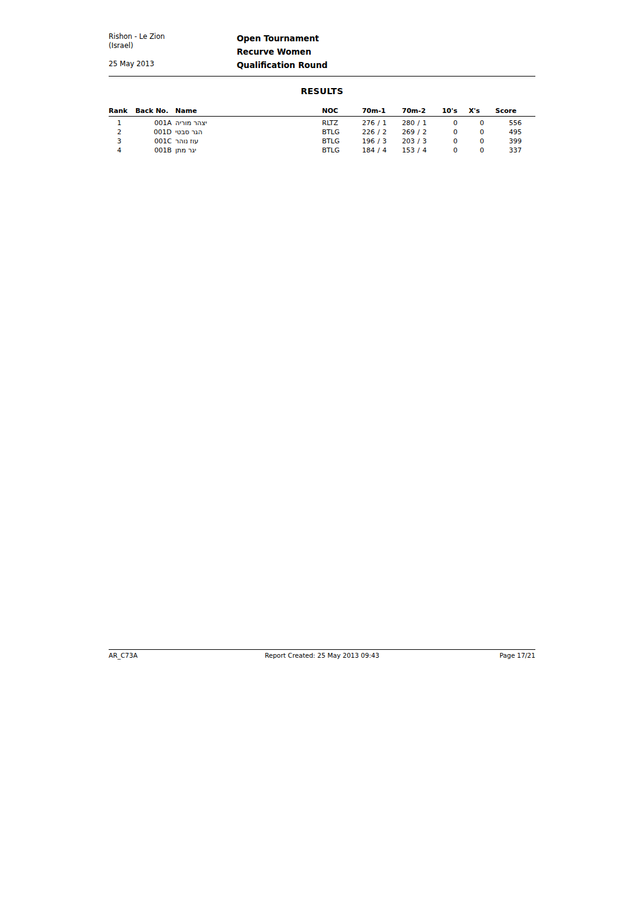Rishon - Le Zion
(Israel)
25 May 2013
Open Tournament
Recurve Women
Qualification Round
RESULTS
| Rank | Back No. | Name | NOC | 70m-1 | 70m-2 | 10's | X's | Score |
| --- | --- | --- | --- | --- | --- | --- | --- | --- |
| 1 | 001A | יצהר מוריה | RLTZ | 276 / 1 | 280 / 1 | 0 | 0 | 556 |
| 2 | 001D | הגר סבטי | BTLG | 226 / 2 | 269 / 2 | 0 | 0 | 495 |
| 3 | 001C | עוז נוהר | BTLG | 196 / 3 | 203 / 3 | 0 | 0 | 399 |
| 4 | 001B | יגר מתן | BTLG | 184 / 4 | 153 / 4 | 0 | 0 | 337 |
AR_C73A
Report Created: 25 May 2013 09:43
Page 17/21